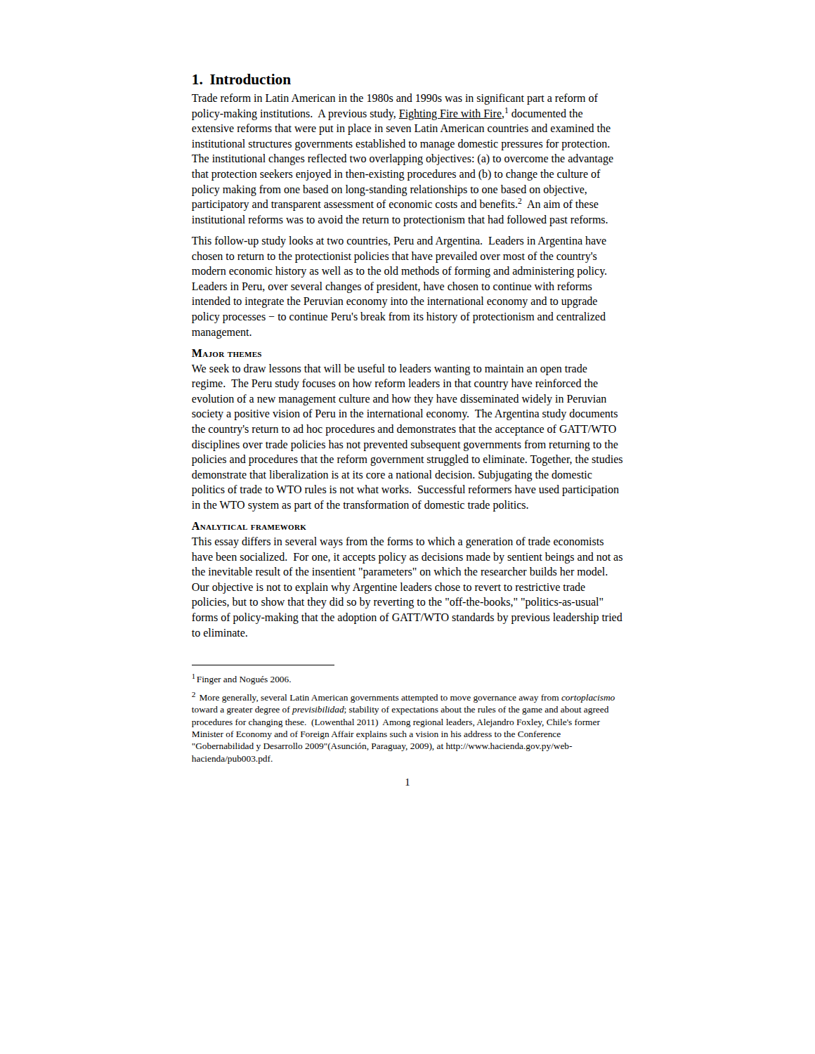1. Introduction
Trade reform in Latin American in the 1980s and 1990s was in significant part a reform of policy-making institutions. A previous study, Fighting Fire with Fire,1 documented the extensive reforms that were put in place in seven Latin American countries and examined the institutional structures governments established to manage domestic pressures for protection. The institutional changes reflected two overlapping objectives: (a) to overcome the advantage that protection seekers enjoyed in then-existing procedures and (b) to change the culture of policy making from one based on long-standing relationships to one based on objective, participatory and transparent assessment of economic costs and benefits.2 An aim of these institutional reforms was to avoid the return to protectionism that had followed past reforms.
This follow-up study looks at two countries, Peru and Argentina. Leaders in Argentina have chosen to return to the protectionist policies that have prevailed over most of the country's modern economic history as well as to the old methods of forming and administering policy. Leaders in Peru, over several changes of president, have chosen to continue with reforms intended to integrate the Peruvian economy into the international economy and to upgrade policy processes − to continue Peru's break from its history of protectionism and centralized management.
Major themes
We seek to draw lessons that will be useful to leaders wanting to maintain an open trade regime. The Peru study focuses on how reform leaders in that country have reinforced the evolution of a new management culture and how they have disseminated widely in Peruvian society a positive vision of Peru in the international economy. The Argentina study documents the country's return to ad hoc procedures and demonstrates that the acceptance of GATT/WTO disciplines over trade policies has not prevented subsequent governments from returning to the policies and procedures that the reform government struggled to eliminate. Together, the studies demonstrate that liberalization is at its core a national decision. Subjugating the domestic politics of trade to WTO rules is not what works. Successful reformers have used participation in the WTO system as part of the transformation of domestic trade politics.
Analytical framework
This essay differs in several ways from the forms to which a generation of trade economists have been socialized. For one, it accepts policy as decisions made by sentient beings and not as the inevitable result of the insentient "parameters" on which the researcher builds her model. Our objective is not to explain why Argentine leaders chose to revert to restrictive trade policies, but to show that they did so by reverting to the "off-the-books," "politics-as-usual" forms of policy-making that the adoption of GATT/WTO standards by previous leadership tried to eliminate.
1 Finger and Nogués 2006.
2 More generally, several Latin American governments attempted to move governance away from cortoplacismo toward a greater degree of previsibilidad; stability of expectations about the rules of the game and about agreed procedures for changing these. (Lowenthal 2011) Among regional leaders, Alejandro Foxley, Chile's former Minister of Economy and of Foreign Affair explains such a vision in his address to the Conference "Gobernabilidad y Desarrollo 2009"(Asunción, Paraguay, 2009), at http://www.hacienda.gov.py/web-hacienda/pub003.pdf.
1